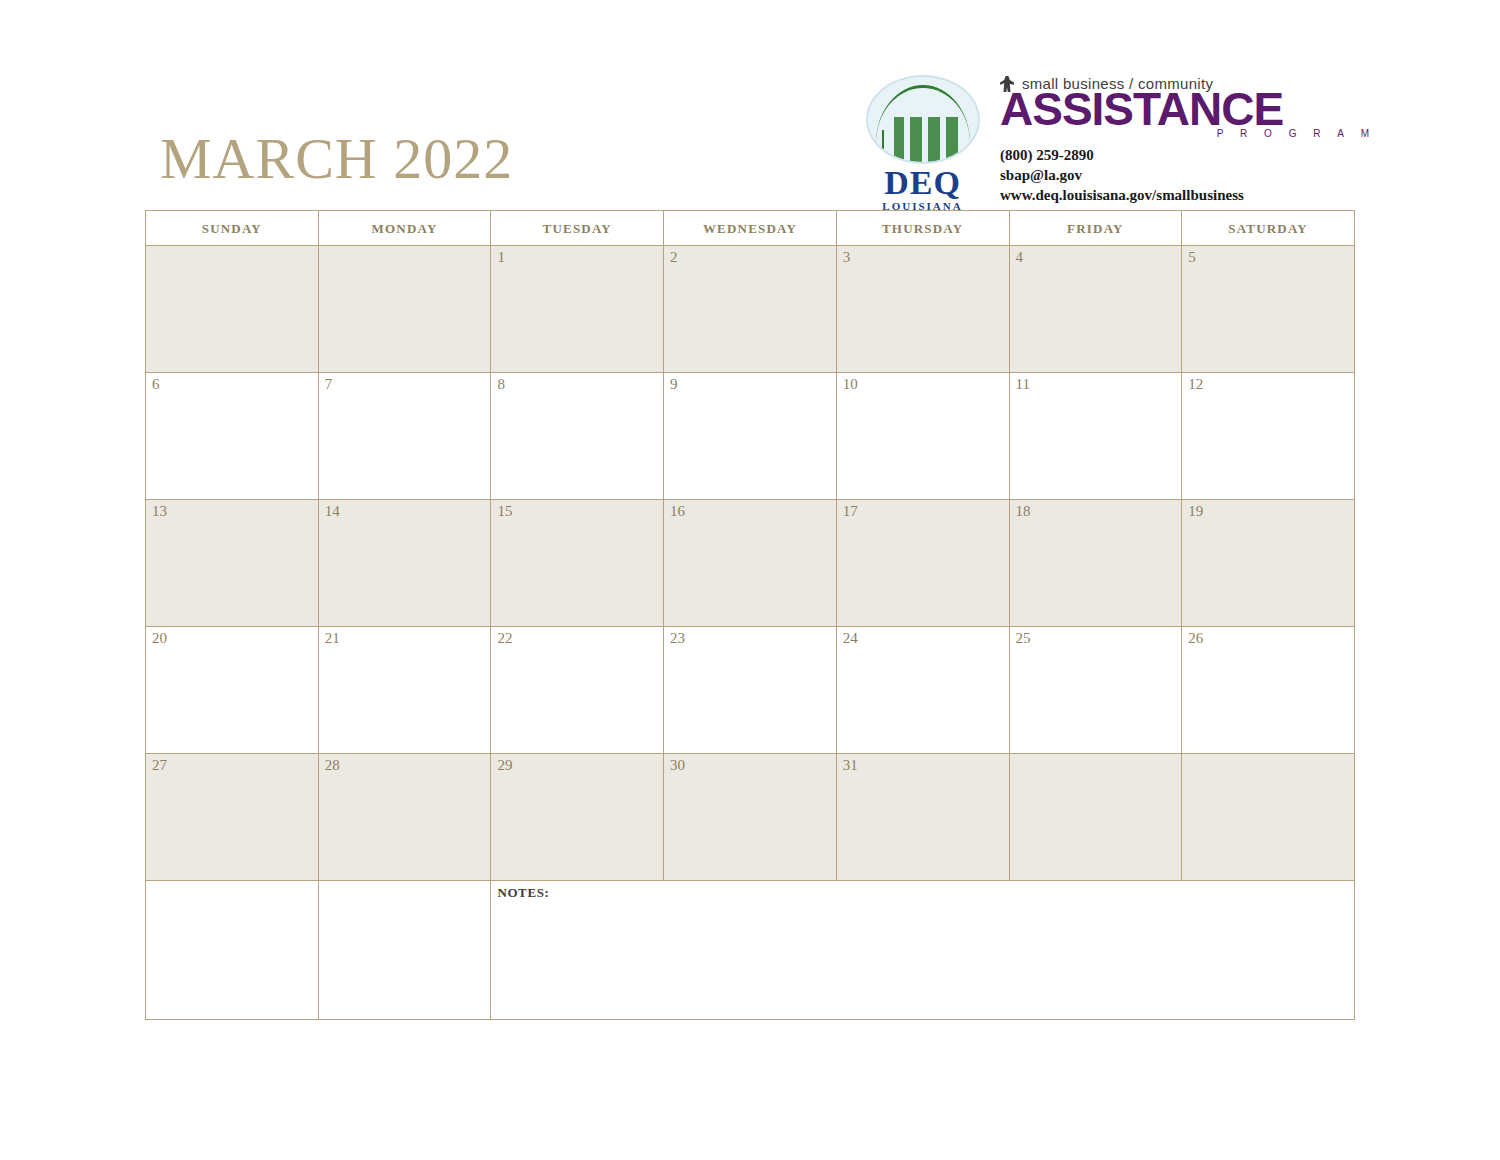MARCH 2022
DEQ
LOUISIANA
small business / community
ASSISTANCE
P R O G R A M
(800) 259-2890
sbap@la.gov
www.deq.louisisana.gov/smallbusiness
| Sunday | Monday | Tuesday | Wednesday | Thursday | Friday | Saturday |
| --- | --- | --- | --- | --- | --- | --- |
| | | 1 | 2 | 3 | 4 | 5 |
| 6 | 7 | 8 | 9 | 10 | 11 | 12 |
| 13 | 14 | 15 | 16 | 17 | 18 | 19 |
| 20 | 21 | 22 | 23 | 24 | 25 | 26 |
| 27 | 28 | 29 | 30 | 31 | | |
| | | NOTES: |